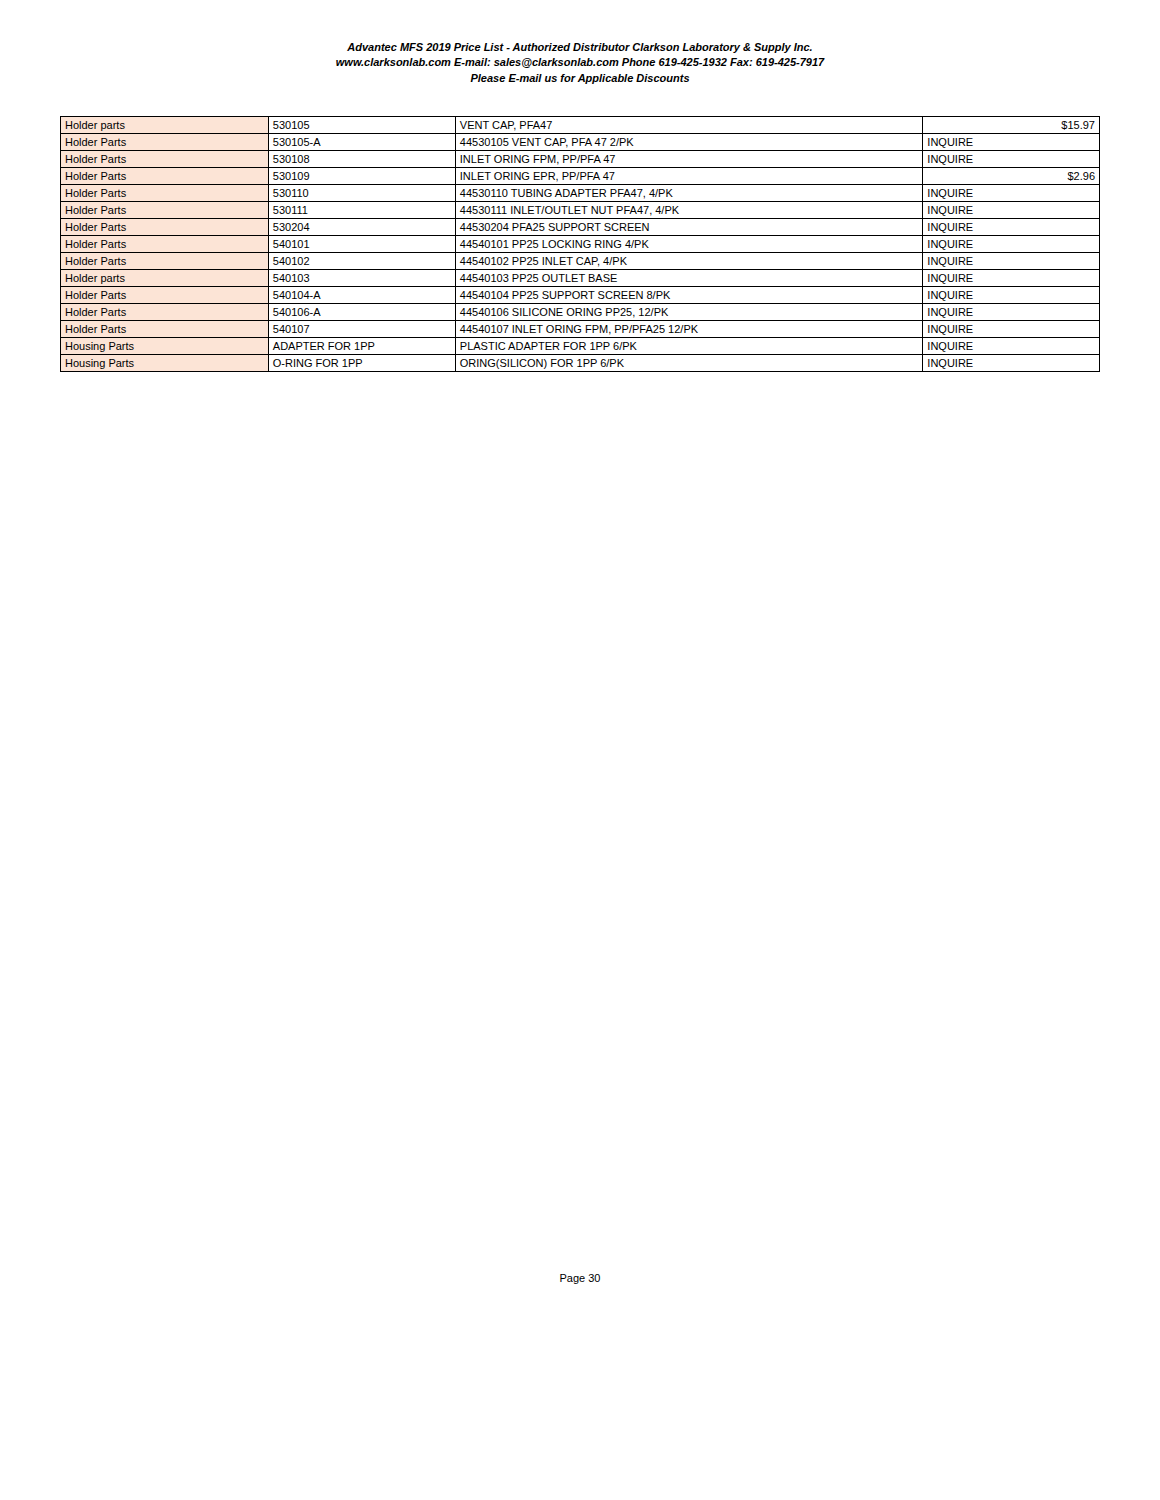Advantec MFS 2019 Price List - Authorized Distributor Clarkson Laboratory & Supply Inc.
www.clarksonlab.com E-mail: sales@clarksonlab.com Phone 619-425-1932 Fax: 619-425-7917
Please E-mail us for Applicable Discounts
| Holder parts | 530105 | VENT CAP, PFA47 | $15.97 |
| Holder Parts | 530105-A | 44530105 VENT CAP, PFA 47 2/PK | INQUIRE |
| Holder Parts | 530108 | INLET ORING FPM, PP/PFA 47 | INQUIRE |
| Holder Parts | 530109 | INLET ORING EPR, PP/PFA 47 | $2.96 |
| Holder Parts | 530110 | 44530110 TUBING ADAPTER PFA47, 4/PK | INQUIRE |
| Holder Parts | 530111 | 44530111 INLET/OUTLET NUT PFA47, 4/PK | INQUIRE |
| Holder Parts | 530204 | 44530204 PFA25 SUPPORT SCREEN | INQUIRE |
| Holder Parts | 540101 | 44540101 PP25 LOCKING RING 4/PK | INQUIRE |
| Holder Parts | 540102 | 44540102 PP25 INLET CAP, 4/PK | INQUIRE |
| Holder parts | 540103 | 44540103 PP25 OUTLET BASE | INQUIRE |
| Holder Parts | 540104-A | 44540104 PP25 SUPPORT SCREEN 8/PK | INQUIRE |
| Holder Parts | 540106-A | 44540106 SILICONE ORING PP25, 12/PK | INQUIRE |
| Holder Parts | 540107 | 44540107 INLET ORING FPM, PP/PFA25 12/PK | INQUIRE |
| Housing Parts | ADAPTER FOR 1PP | PLASTIC ADAPTER FOR 1PP 6/PK | INQUIRE |
| Housing Parts | O-RING FOR 1PP | ORING(SILICON) FOR 1PP 6/PK | INQUIRE |
Page 30